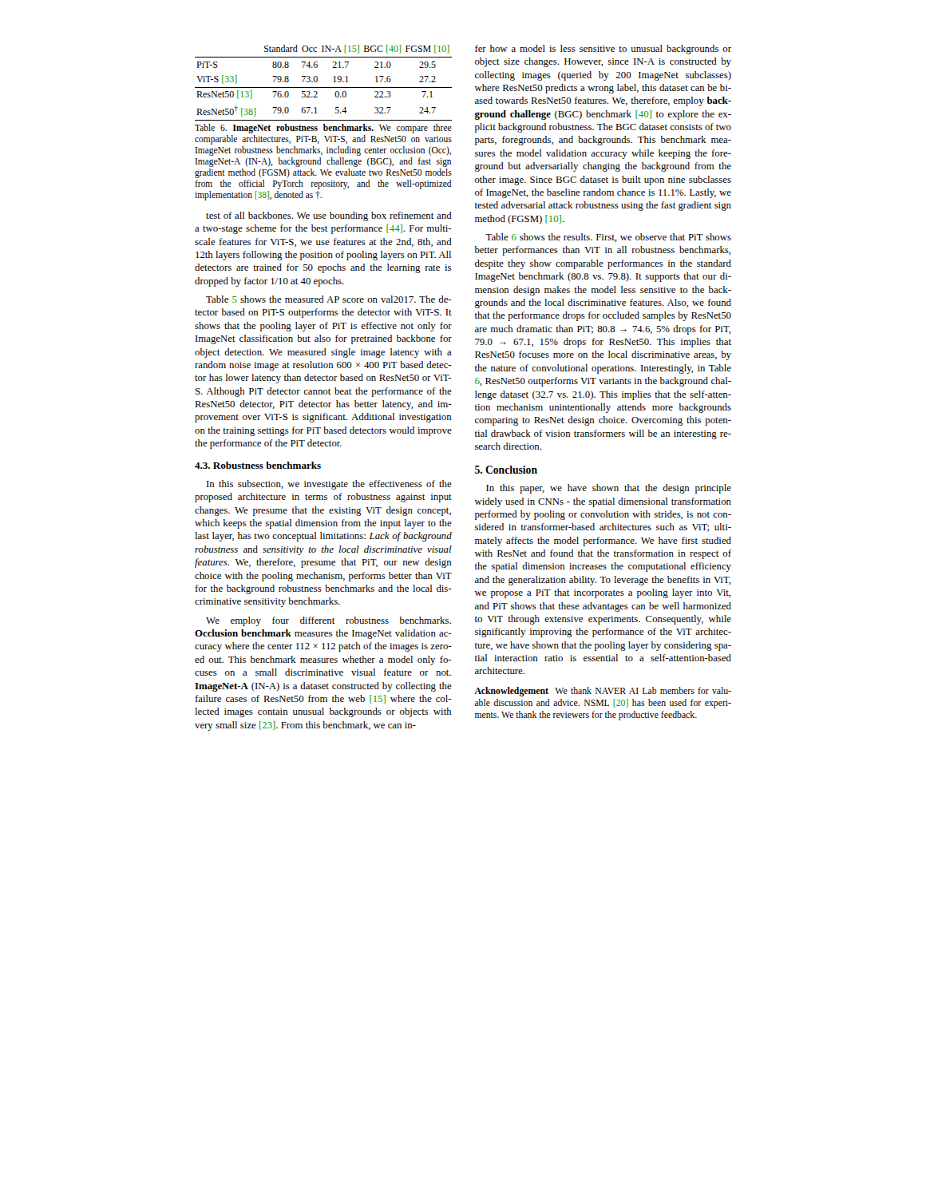| | Standard | Occ | IN-A [15] | BGC [40] | FGSM [10] |
| --- | --- | --- | --- | --- | --- |
| PiT-S | 80.8 | 74.6 | 21.7 | 21.0 | 29.5 |
| ViT-S [33] | 79.8 | 73.0 | 19.1 | 17.6 | 27.2 |
| ResNet50 [13] | 76.0 | 52.2 | 0.0 | 22.3 | 7.1 |
| ResNet50 † [38] | 79.0 | 67.1 | 5.4 | 32.7 | 24.7 |
Table 6. ImageNet robustness benchmarks. We compare three comparable architectures, PiT-B, ViT-S, and ResNet50 on various ImageNet robustness benchmarks, including center occlusion (Occ), ImageNet-A (IN-A), background challenge (BGC), and fast sign gradient method (FGSM) attack. We evaluate two ResNet50 models from the official PyTorch repository, and the well-optimized implementation [38], denoted as †.
test of all backbones. We use bounding box refinement and a two-stage scheme for the best performance [44]. For multi-scale features for ViT-S, we use features at the 2nd, 8th, and 12th layers following the position of pooling layers on PiT. All detectors are trained for 50 epochs and the learning rate is dropped by factor 1/10 at 40 epochs.
Table 5 shows the measured AP score on val2017. The detector based on PiT-S outperforms the detector with ViT-S. It shows that the pooling layer of PiT is effective not only for ImageNet classification but also for pretrained backbone for object detection. We measured single image latency with a random noise image at resolution 600 × 400 PiT based detector has lower latency than detector based on ResNet50 or ViT-S. Although PiT detector cannot beat the performance of the ResNet50 detector, PiT detector has better latency, and improvement over ViT-S is significant. Additional investigation on the training settings for PiT based detectors would improve the performance of the PiT detector.
4.3. Robustness benchmarks
In this subsection, we investigate the effectiveness of the proposed architecture in terms of robustness against input changes. We presume that the existing ViT design concept, which keeps the spatial dimension from the input layer to the last layer, has two conceptual limitations: Lack of background robustness and sensitivity to the local discriminative visual features. We, therefore, presume that PiT, our new design choice with the pooling mechanism, performs better than ViT for the background robustness benchmarks and the local discriminative sensitivity benchmarks.
We employ four different robustness benchmarks. Occlusion benchmark measures the ImageNet validation accuracy where the center 112 × 112 patch of the images is zero-ed out. This benchmark measures whether a model only focuses on a small discriminative visual feature or not. ImageNet-A (IN-A) is a dataset constructed by collecting the failure cases of ResNet50 from the web [15] where the collected images contain unusual backgrounds or objects with very small size [23]. From this benchmark, we can in-
fer how a model is less sensitive to unusual backgrounds or object size changes. However, since IN-A is constructed by collecting images (queried by 200 ImageNet subclasses) where ResNet50 predicts a wrong label, this dataset can be biased towards ResNet50 features. We, therefore, employ background challenge (BGC) benchmark [40] to explore the explicit background robustness. The BGC dataset consists of two parts, foregrounds, and backgrounds. This benchmark measures the model validation accuracy while keeping the foreground but adversarially changing the background from the other image. Since BGC dataset is built upon nine subclasses of ImageNet, the baseline random chance is 11.1%. Lastly, we tested adversarial attack robustness using the fast gradient sign method (FGSM) [10].
Table 6 shows the results. First, we observe that PiT shows better performances than ViT in all robustness benchmarks, despite they show comparable performances in the standard ImageNet benchmark (80.8 vs. 79.8). It supports that our dimension design makes the model less sensitive to the backgrounds and the local discriminative features. Also, we found that the performance drops for occluded samples by ResNet50 are much dramatic than PiT; 80.8 → 74.6, 5% drops for PiT, 79.0 → 67.1, 15% drops for ResNet50. This implies that ResNet50 focuses more on the local discriminative areas, by the nature of convolutional operations. Interestingly, in Table 6, ResNet50 outperforms ViT variants in the background challenge dataset (32.7 vs. 21.0). This implies that the self-attention mechanism unintentionally attends more backgrounds comparing to ResNet design choice. Overcoming this potential drawback of vision transformers will be an interesting research direction.
5. Conclusion
In this paper, we have shown that the design principle widely used in CNNs - the spatial dimensional transformation performed by pooling or convolution with strides, is not considered in transformer-based architectures such as ViT; ultimately affects the model performance. We have first studied with ResNet and found that the transformation in respect of the spatial dimension increases the computational efficiency and the generalization ability. To leverage the benefits in ViT, we propose a PiT that incorporates a pooling layer into Vit, and PiT shows that these advantages can be well harmonized to ViT through extensive experiments. Consequently, while significantly improving the performance of the ViT architecture, we have shown that the pooling layer by considering spatial interaction ratio is essential to a self-attention-based architecture.
Acknowledgement We thank NAVER AI Lab members for valuable discussion and advice. NSML [20] has been used for experiments. We thank the reviewers for the productive feedback.